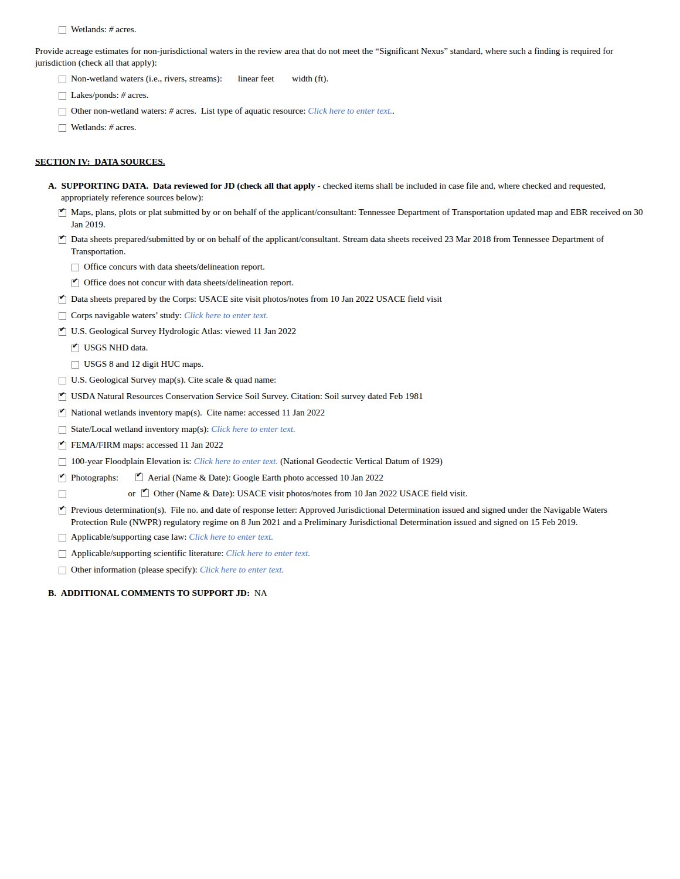Wetlands: # acres.
Provide acreage estimates for non-jurisdictional waters in the review area that do not meet the “Significant Nexus” standard, where such a finding is required for jurisdiction (check all that apply):
Non-wetland waters (i.e., rivers, streams): linear feet width (ft).
Lakes/ponds: # acres.
Other non-wetland waters: # acres. List type of aquatic resource: Click here to enter text..
Wetlands: # acres.
SECTION IV: DATA SOURCES.
A. SUPPORTING DATA. Data reviewed for JD (check all that apply - checked items shall be included in case file and, where checked and requested, appropriately reference sources below):
Maps, plans, plots or plat submitted by or on behalf of the applicant/consultant: Tennessee Department of Transportation updated map and EBR received on 30 Jan 2019.
Data sheets prepared/submitted by or on behalf of the applicant/consultant. Stream data sheets received 23 Mar 2018 from Tennessee Department of Transportation.
Office concurs with data sheets/delineation report.
Office does not concur with data sheets/delineation report.
Data sheets prepared by the Corps: USACE site visit photos/notes from 10 Jan 2022 USACE field visit
Corps navigable waters’ study: Click here to enter text.
U.S. Geological Survey Hydrologic Atlas: viewed 11 Jan 2022
USGS NHD data.
USGS 8 and 12 digit HUC maps.
U.S. Geological Survey map(s). Cite scale & quad name:
USDA Natural Resources Conservation Service Soil Survey. Citation: Soil survey dated Feb 1981
National wetlands inventory map(s). Cite name: accessed 11 Jan 2022
State/Local wetland inventory map(s): Click here to enter text.
FEMA/FIRM maps: accessed 11 Jan 2022
100-year Floodplain Elevation is: Click here to enter text. (National Geodectic Vertical Datum of 1929)
Photographs:
Aerial (Name & Date): Google Earth photo accessed 10 Jan 2022
or
Other (Name & Date): USACE visit photos/notes from 10 Jan 2022 USACE field visit.
Previous determination(s). File no. and date of response letter: Approved Jurisdictional Determination issued and signed under the Navigable Waters Protection Rule (NWPR) regulatory regime on 8 Jun 2021 and a Preliminary Jurisdictional Determination issued and signed on 15 Feb 2019.
Applicable/supporting case law: Click here to enter text.
Applicable/supporting scientific literature: Click here to enter text.
Other information (please specify): Click here to enter text.
B. ADDITIONAL COMMENTS TO SUPPORT JD: NA